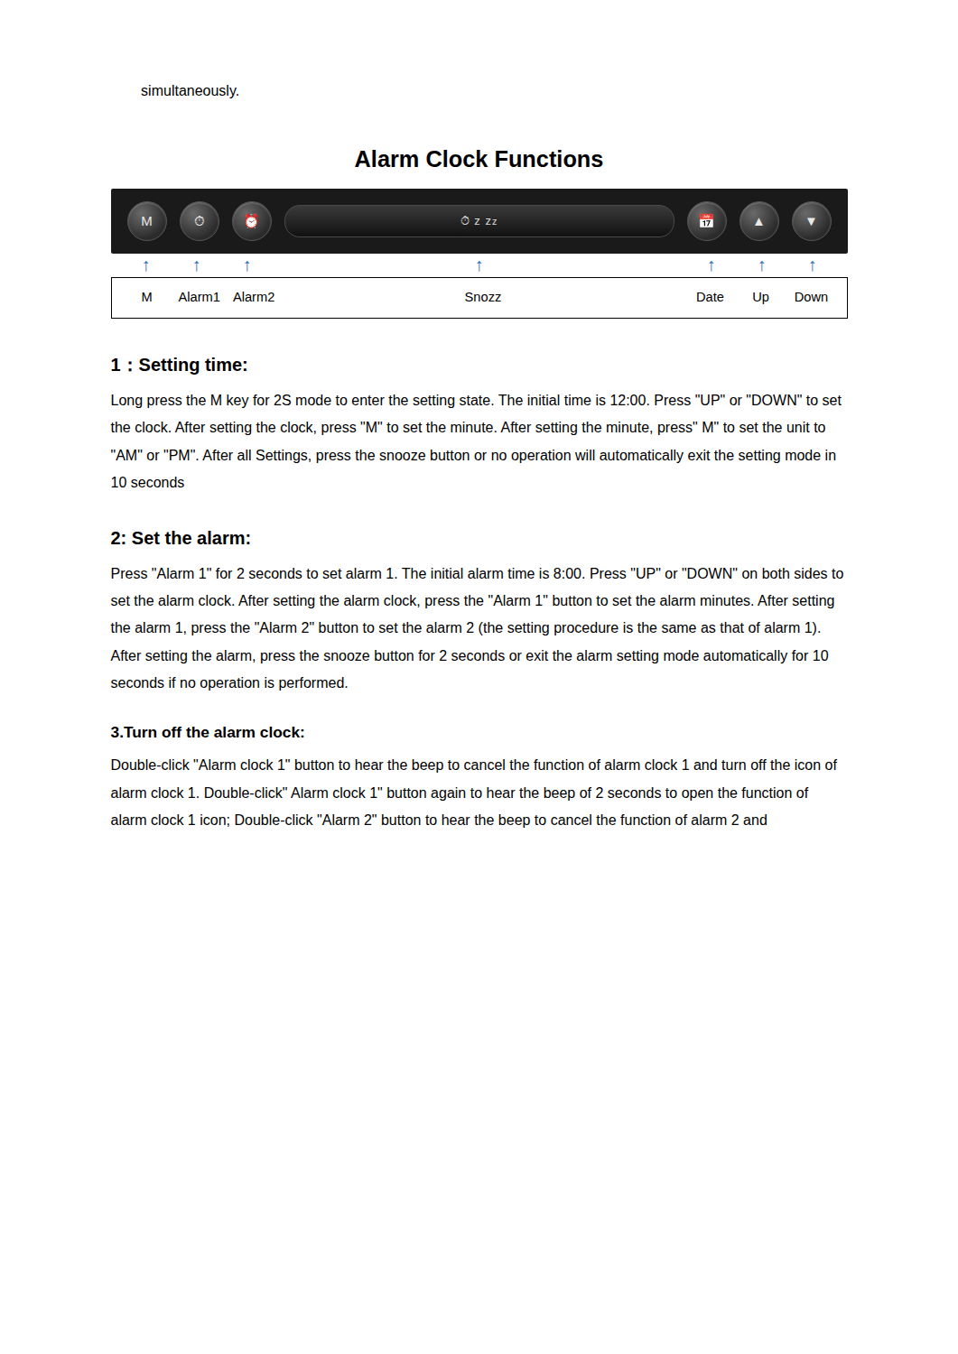simultaneously.
Alarm Clock Functions
M
⏱
⏰
⏱ z z z
📅
▲
▼
↑
↑
↑
↑
↑
↑
↑
M Alarm1 Alarm2 Snozz Date Up Down
1：Setting time:
Long press the M key for 2S mode to enter the setting state. The initial time is 12:00. Press "UP" or "DOWN" to set the clock. After setting the clock, press "M" to set the minute. After setting the minute, press" M" to set the unit to "AM" or "PM". After all Settings, press the snooze button or no operation will automatically exit the setting mode in 10 seconds
2: Set the alarm:
Press "Alarm 1" for 2 seconds to set alarm 1. The initial alarm time is 8:00. Press "UP" or "DOWN" on both sides to set the alarm clock. After setting the alarm clock, press the "Alarm 1" button to set the alarm minutes. After setting the alarm 1, press the "Alarm 2" button to set the alarm 2 (the setting procedure is the same as that of alarm 1). After setting the alarm, press the snooze button for 2 seconds or exit the alarm setting mode automatically for 10 seconds if no operation is performed.
3.Turn off the alarm clock:
Double-click "Alarm clock 1" button to hear the beep to cancel the function of alarm clock 1 and turn off the icon of alarm clock 1. Double-click" Alarm clock 1" button again to hear the beep of 2 seconds to open the function of alarm clock 1 icon; Double-click "Alarm 2" button to hear the beep to cancel the function of alarm 2 and